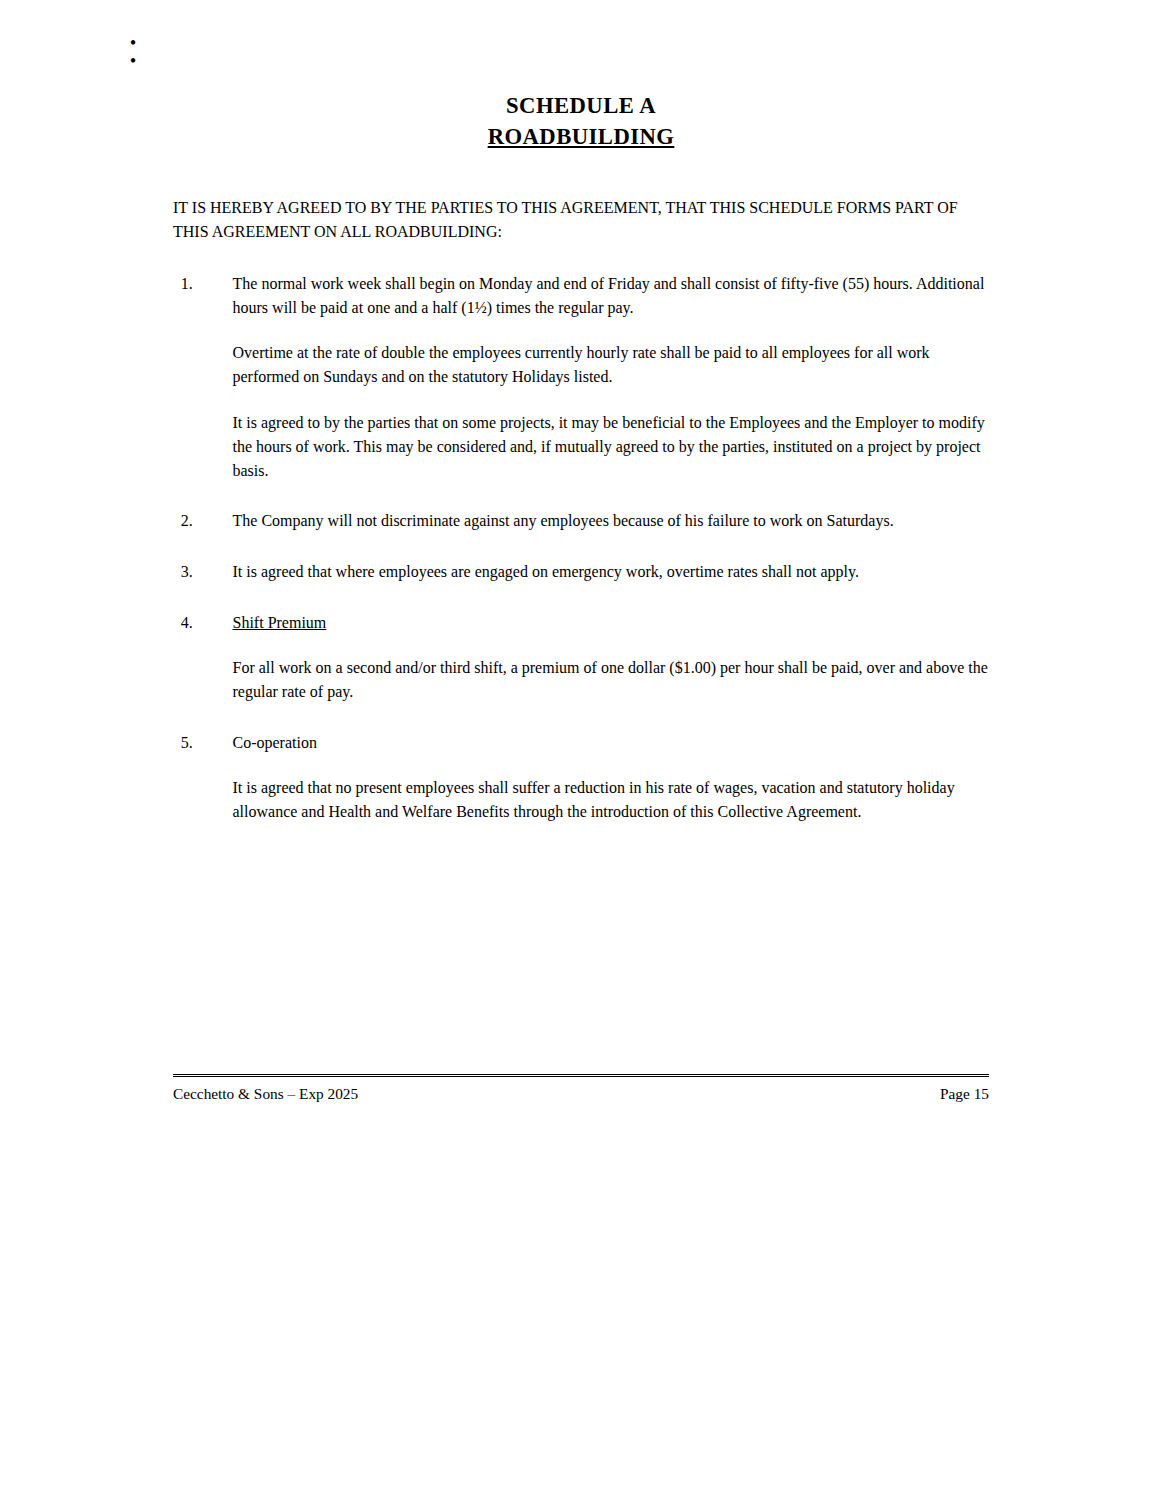• •
SCHEDULE AROADBUILDING
IT IS HEREBY AGREED TO BY THE PARTIES TO THIS AGREEMENT, THAT THIS SCHEDULE FORMS PART OF THIS AGREEMENT ON ALL ROADBUILDING:
The normal work week shall begin on Monday and end of Friday and shall consist of fifty-five (55) hours. Additional hours will be paid at one and a half (1½) times the regular pay.
Overtime at the rate of double the employees currently hourly rate shall be paid to all employees for all work performed on Sundays and on the statutory Holidays listed.
It is agreed to by the parties that on some projects, it may be beneficial to the Employees and the Employer to modify the hours of work. This may be considered and, if mutually agreed to by the parties, instituted on a project by project basis.
The Company will not discriminate against any employees because of his failure to work on Saturdays.
It is agreed that where employees are engaged on emergency work, overtime rates shall not apply.
Shift Premium
For all work on a second and/or third shift, a premium of one dollar ($1.00) per hour shall be paid, over and above the regular rate of pay.
Co-operation
It is agreed that no present employees shall suffer a reduction in his rate of wages, vacation and statutory holiday allowance and Health and Welfare Benefits through the introduction of this Collective Agreement.
Cecchetto & Sons – Exp 2025 Page 15